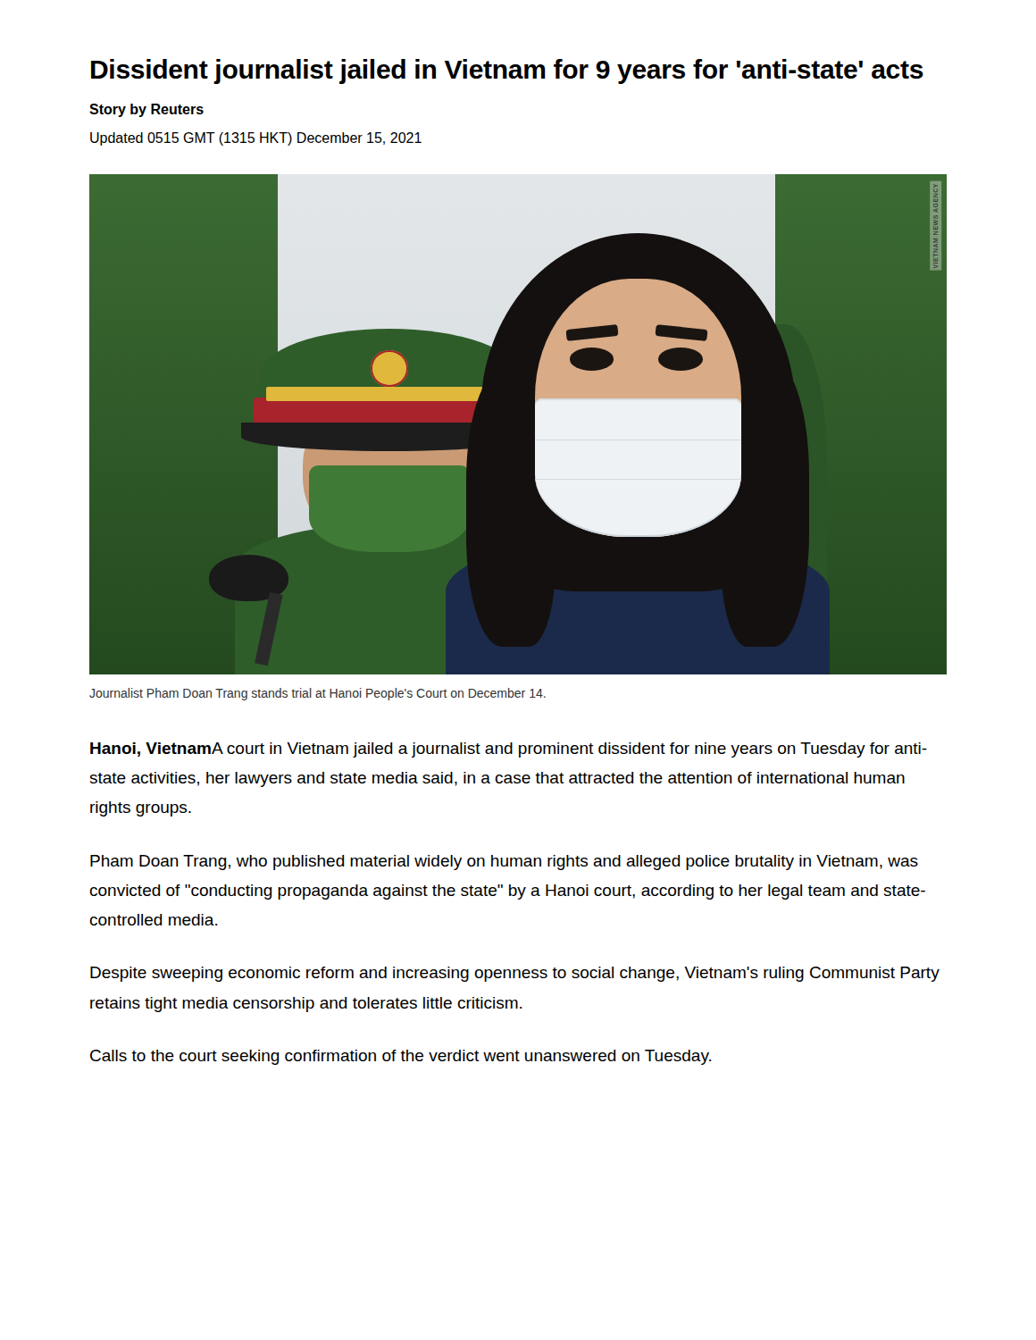Dissident journalist jailed in Vietnam for 9 years for 'anti-state' acts
Story by Reuters
Updated 0515 GMT (1315 HKT) December 15, 2021
VIETNAM NEWS AGENCY
Journalist Pham Doan Trang stands trial at Hanoi People's Court on December 14.
Hanoi, Vietnam A court in Vietnam jailed a journalist and prominent dissident for nine years on Tuesday for anti-state activities, her lawyers and state media said, in a case that attracted the attention of international human rights groups.
Pham Doan Trang, who published material widely on human rights and alleged police brutality in Vietnam, was convicted of "conducting propaganda against the state" by a Hanoi court, according to her legal team and state-controlled media.
Despite sweeping economic reform and increasing openness to social change, Vietnam's ruling Communist Party retains tight media censorship and tolerates little criticism.
Calls to the court seeking confirmation of the verdict went unanswered on Tuesday.